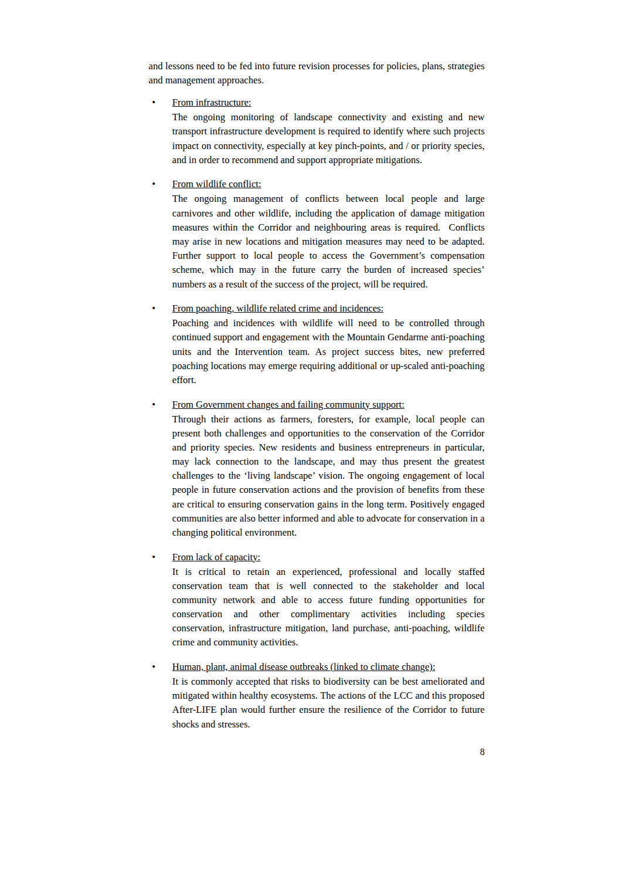and lessons need to be fed into future revision processes for policies, plans, strategies and management approaches.
From infrastructure:
The ongoing monitoring of landscape connectivity and existing and new transport infrastructure development is required to identify where such projects impact on connectivity, especially at key pinch-points, and / or priority species, and in order to recommend and support appropriate mitigations.
From wildlife conflict:
The ongoing management of conflicts between local people and large carnivores and other wildlife, including the application of damage mitigation measures within the Corridor and neighbouring areas is required. Conflicts may arise in new locations and mitigation measures may need to be adapted. Further support to local people to access the Government’s compensation scheme, which may in the future carry the burden of increased species’ numbers as a result of the success of the project, will be required.
From poaching, wildlife related crime and incidences:
Poaching and incidences with wildlife will need to be controlled through continued support and engagement with the Mountain Gendarme anti-poaching units and the Intervention team. As project success bites, new preferred poaching locations may emerge requiring additional or up-scaled anti-poaching effort.
From Government changes and failing community support:
Through their actions as farmers, foresters, for example, local people can present both challenges and opportunities to the conservation of the Corridor and priority species. New residents and business entrepreneurs in particular, may lack connection to the landscape, and may thus present the greatest challenges to the ‘living landscape’ vision. The ongoing engagement of local people in future conservation actions and the provision of benefits from these are critical to ensuring conservation gains in the long term. Positively engaged communities are also better informed and able to advocate for conservation in a changing political environment.
From lack of capacity:
It is critical to retain an experienced, professional and locally staffed conservation team that is well connected to the stakeholder and local community network and able to access future funding opportunities for conservation and other complimentary activities including species conservation, infrastructure mitigation, land purchase, anti-poaching, wildlife crime and community activities.
Human, plant, animal disease outbreaks (linked to climate change):
It is commonly accepted that risks to biodiversity can be best ameliorated and mitigated within healthy ecosystems. The actions of the LCC and this proposed After-LIFE plan would further ensure the resilience of the Corridor to future shocks and stresses.
8